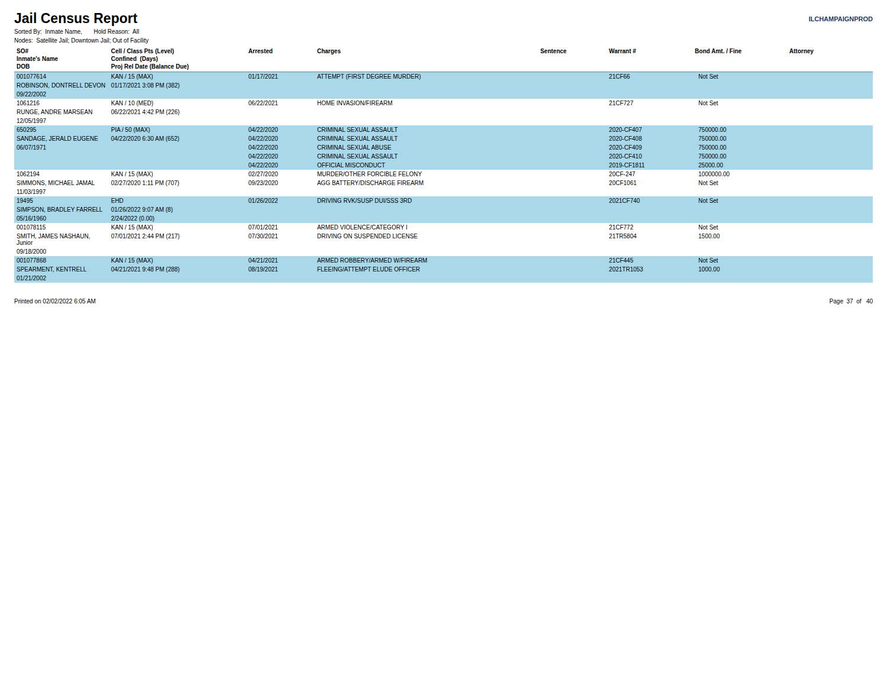Jail Census Report
ILCHAMPAIGNPROD
Sorted By: Inmate Name, Hold Reason: All
Nodes: Satellite Jail; Downtown Jail; Out of Facility
| SO# | Cell / Class Pts (Level) | Arrested | Charges | Sentence | Warrant # | Bond Amt. / Fine | Attorney |
| --- | --- | --- | --- | --- | --- | --- | --- |
| Inmate's Name | Confined (Days) | | | | | | |
| DOB | Proj Rel Date (Balance Due) | | | | | | |
| 001077614 | KAN / 15 (MAX) | 01/17/2021 | ATTEMPT (FIRST DEGREE MURDER) | | 21CF66 | Not Set | |
| ROBINSON, DONTRELL DEVON | 01/17/2021 3:08 PM (382) | | | | | | |
| 09/22/2002 | | | | | | | |
| 1061216 | KAN / 10 (MED) | 06/22/2021 | HOME INVASION/FIREARM | | 21CF727 | Not Set | |
| RUNGE, ANDRE MARSEAN | 06/22/2021 4:42 PM (226) | | | | | | |
| 12/05/1997 | | | | | | | |
| 650295 | PIA / 50 (MAX) | 04/22/2020 | CRIMINAL SEXUAL ASSAULT | | 2020-CF407 | 750000.00 | |
| SANDAGE, JERALD EUGENE | 04/22/2020 6:30 AM (652) | 04/22/2020 | CRIMINAL SEXUAL ASSAULT | | 2020-CF408 | 750000.00 | |
| 06/07/1971 | | 04/22/2020 | CRIMINAL SEXUAL ABUSE | | 2020-CF409 | 750000.00 | |
| | | 04/22/2020 | CRIMINAL SEXUAL ASSAULT | | 2020-CF410 | 750000.00 | |
| | | 04/22/2020 | OFFICIAL MISCONDUCT | | 2019-CF1811 | 25000.00 | |
| 1062194 | KAN / 15 (MAX) | 02/27/2020 | MURDER/OTHER FORCIBLE FELONY | | 20CF-247 | 1000000.00 | |
| SIMMONS, MICHAEL JAMAL | 02/27/2020 1:11 PM (707) | 09/23/2020 | AGG BATTERY/DISCHARGE FIREARM | | 20CF1061 | Not Set | |
| 11/03/1997 | | | | | | | |
| 19495 | EHD | 01/26/2022 | DRIVING RVK/SUSP DUI/SSS 3RD | | 2021CF740 | Not Set | |
| SIMPSON, BRADLEY FARRELL | 01/26/2022 9:07 AM (8) | | | | | | |
| 05/16/1960 | 2/24/2022 (0.00) | | | | | | |
| 001078115 | KAN / 15 (MAX) | 07/01/2021 | ARMED VIOLENCE/CATEGORY I | | 21CF772 | Not Set | |
| SMITH, JAMES NASHAUN, Junior | 07/01/2021 2:44 PM (217) | 07/30/2021 | DRIVING ON SUSPENDED LICENSE | | 21TR5804 | 1500.00 | |
| 09/18/2000 | | | | | | | |
| 001077868 | KAN / 15 (MAX) | 04/21/2021 | ARMED ROBBERY/ARMED W/FIREARM | | 21CF445 | Not Set | |
| SPEARMENT, KENTRELL | 04/21/2021 9:48 PM (288) | 08/19/2021 | FLEEING/ATTEMPT ELUDE OFFICER | | 2021TR1053 | 1000.00 | |
| 01/21/2002 | | | | | | | |
Printed on 02/02/2022 6:05 AM Page 37 of 40